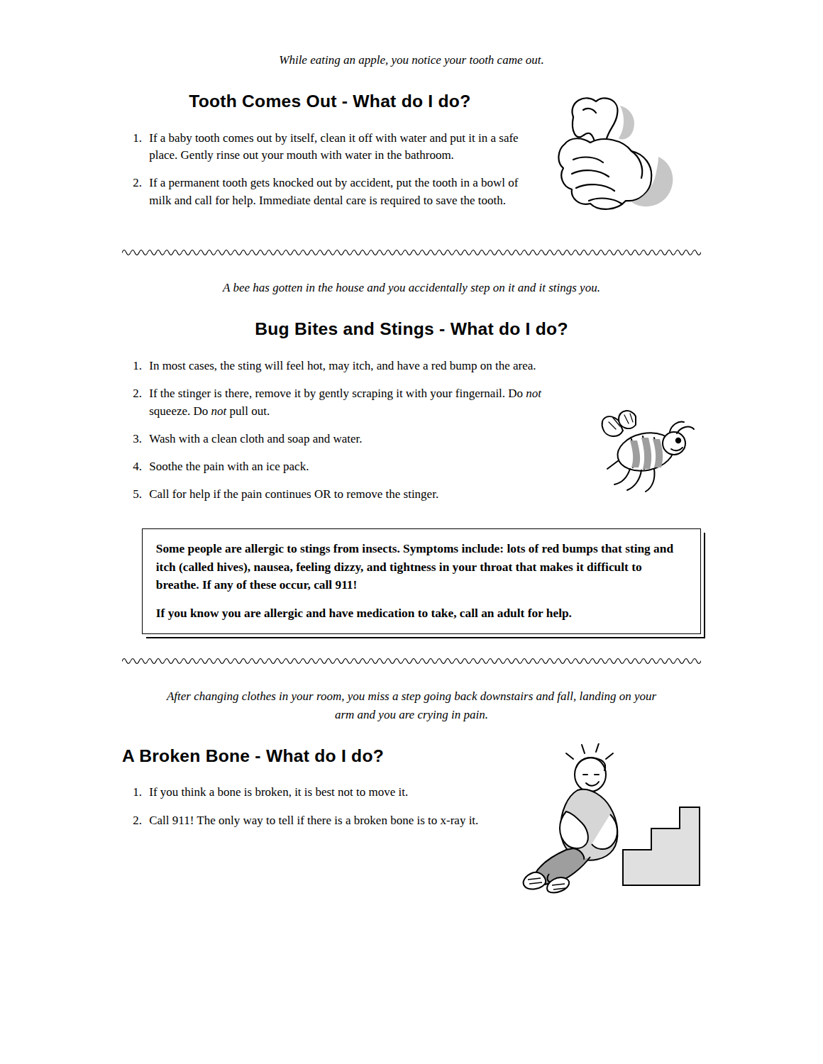While eating an apple, you notice your tooth came out.
Tooth Comes Out - What do I do?
If a baby tooth comes out by itself, clean it off with water and put it in a safe place. Gently rinse out your mouth with water in the bathroom.
If a permanent tooth gets knocked out by accident, put the tooth in a bowl of milk and call for help. Immediate dental care is required to save the tooth.
A bee has gotten in the house and you accidentally step on it and it stings you.
Bug Bites and Stings - What do I do?
In most cases, the sting will feel hot, may itch, and have a red bump on the area.
If the stinger is there, remove it by gently scraping it with your fingernail. Do not squeeze. Do not pull out.
Wash with a clean cloth and soap and water.
Soothe the pain with an ice pack.
Call for help if the pain continues OR to remove the stinger.
Some people are allergic to stings from insects. Symptoms include: lots of red bumps that sting and itch (called hives), nausea, feeling dizzy, and tightness in your throat that makes it difficult to breathe. If any of these occur, call 911!
If you know you are allergic and have medication to take, call an adult for help.
After changing clothes in your room, you miss a step going back downstairs and fall, landing on your arm and you are crying in pain.
A Broken Bone - What do I do?
If you think a bone is broken, it is best not to move it.
Call 911! The only way to tell if there is a broken bone is to x-ray it.